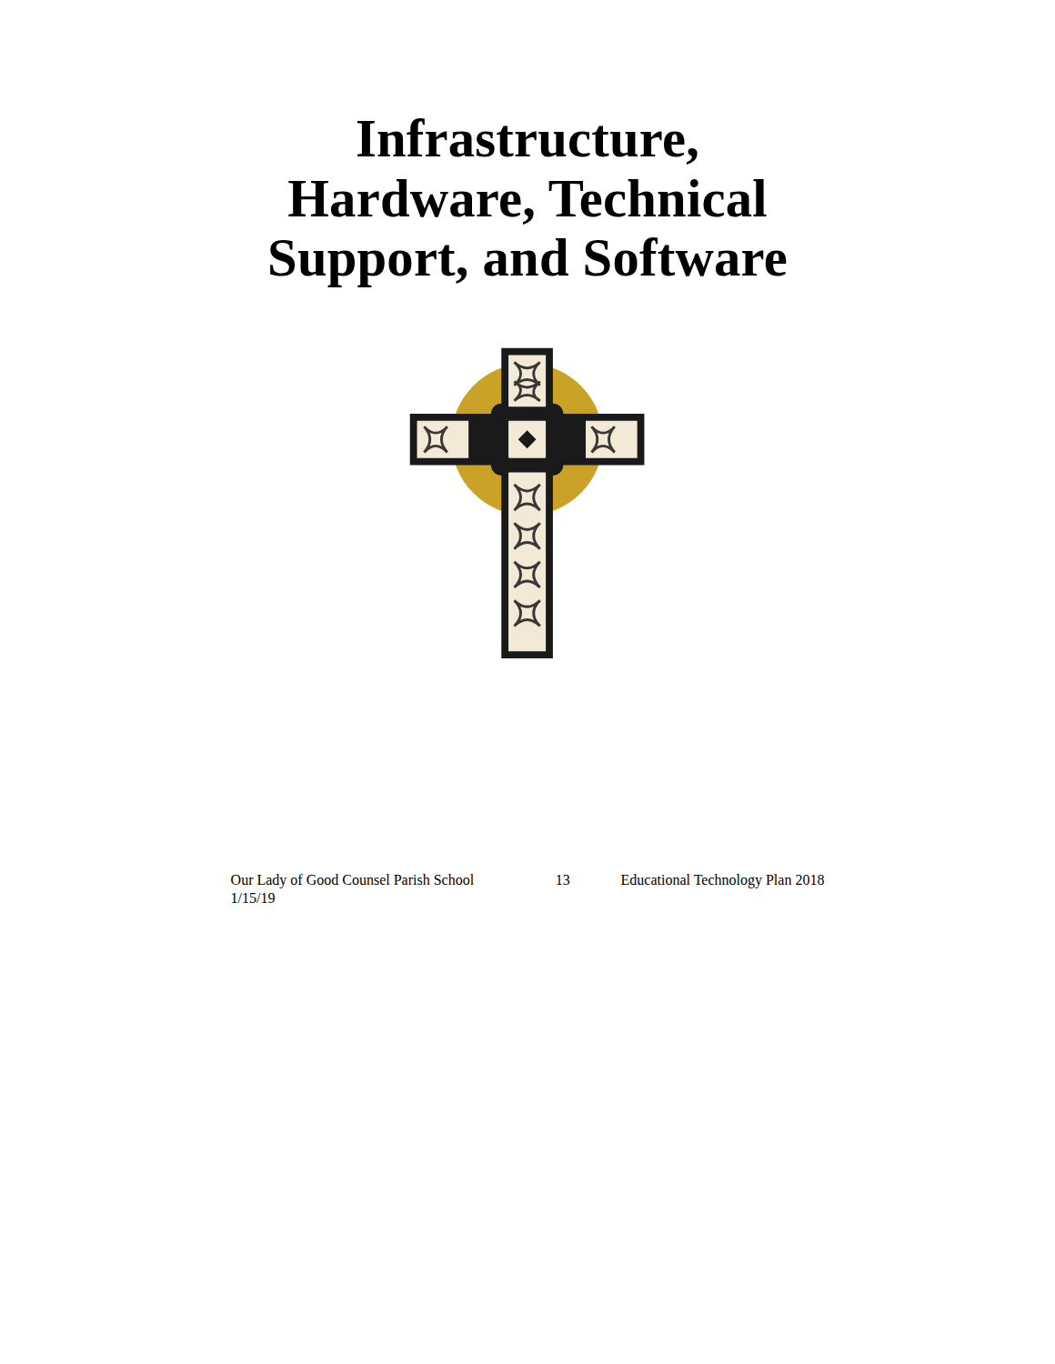Infrastructure,
Hardware, Technical
Support, and Software
Our Lady of Good Counsel Parish School
1/15/19
13
Educational Technology Plan 2018